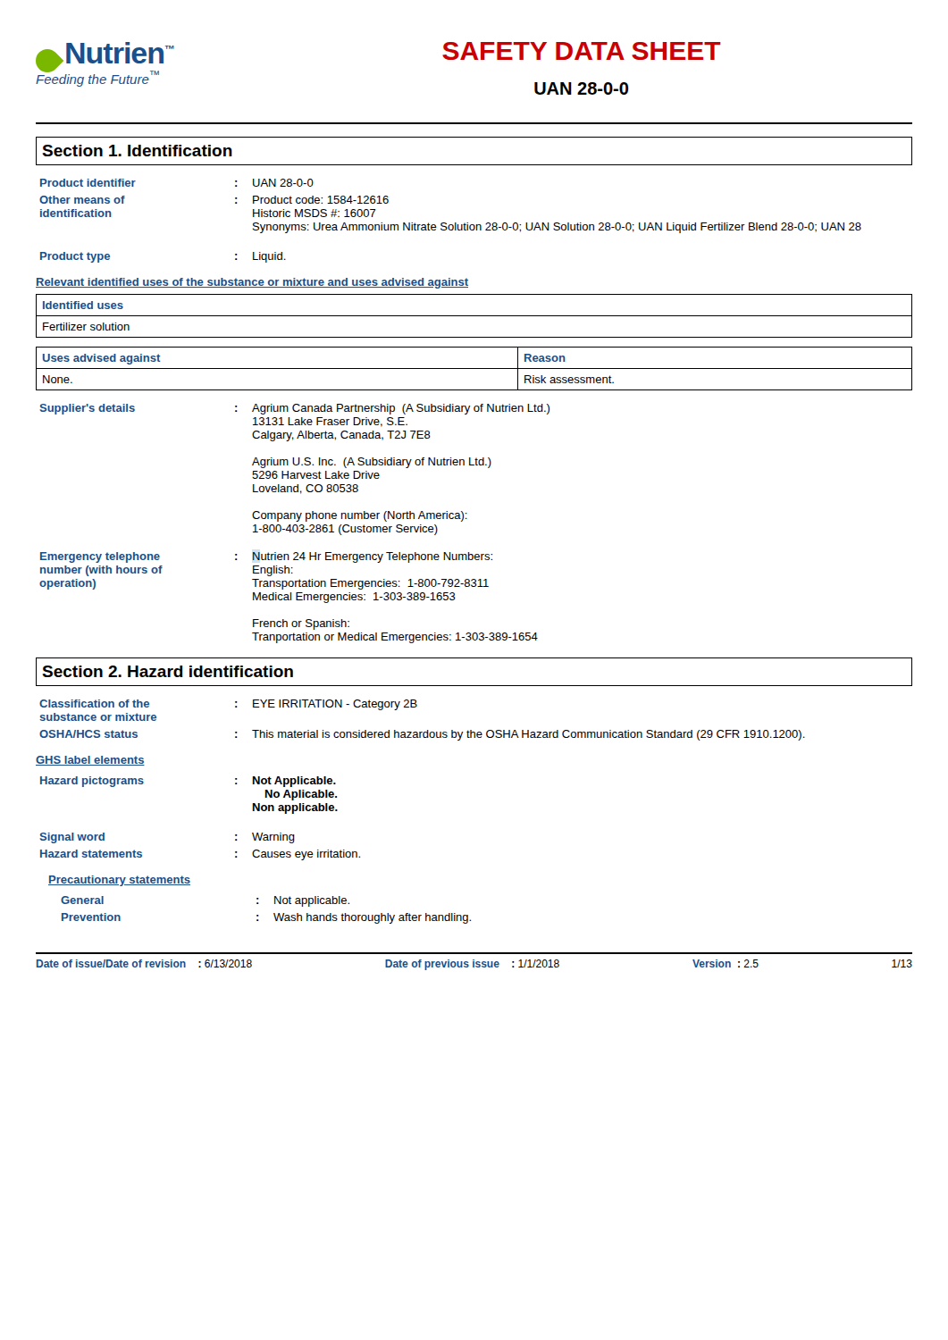Nutrien™
Feeding the Future™
SAFETY DATA SHEET
UAN 28-0-0
Section 1. Identification
| Product identifier | : | UAN 28-0-0 |
| Other means of identification | : | Product code: 1584-12616 Historic MSDS #: 16007 Synonyms: Urea Ammonium Nitrate Solution 28-0-0; UAN Solution 28-0-0; UAN Liquid Fertilizer Blend 28-0-0; UAN 28 |
| Product type | : | Liquid. |
Relevant identified uses of the substance or mixture and uses advised against
| Identified uses |
| --- |
| Fertilizer solution |
| Uses advised against | Reason |
| --- | --- |
| None. | Risk assessment. |
| Supplier's details | : | Agrium Canada Partnership (A Subsidiary of Nutrien Ltd.) 13131 Lake Fraser Drive, S.E. Calgary, Alberta, Canada, T2J 7E8 Agrium U.S. Inc. (A Subsidiary of Nutrien Ltd.) 5296 Harvest Lake Drive Loveland, CO 80538 Company phone number (North America): 1-800-403-2861 (Customer Service) |
| Emergency telephone number (with hours of operation) | : | N utrien 24 Hr Emergency Telephone Numbers: English: Transportation Emergencies: 1-800-792-8311 Medical Emergencies: 1-303-389-1653 French or Spanish: Tranportation or Medical Emergencies: 1-303-389-1654 |
Section 2. Hazard identification
| Classification of the substance or mixture | : | EYE IRRITATION - Category 2B |
| OSHA/HCS status | : | This material is considered hazardous by the OSHA Hazard Communication Standard (29 CFR 1910.1200). |
GHS label elements
| Hazard pictograms | : | Not Applicable. No Aplicable. Non applicable. |
| Signal word | : | Warning |
| Hazard statements | : | Causes eye irritation. |
Precautionary statements
| General | : | Not applicable. |
| Prevention | : | Wash hands thoroughly after handling. |
Date of issue/Date of revision : 6/13/2018
Date of previous issue : 1/1/2018
Version : 2.5
1/13